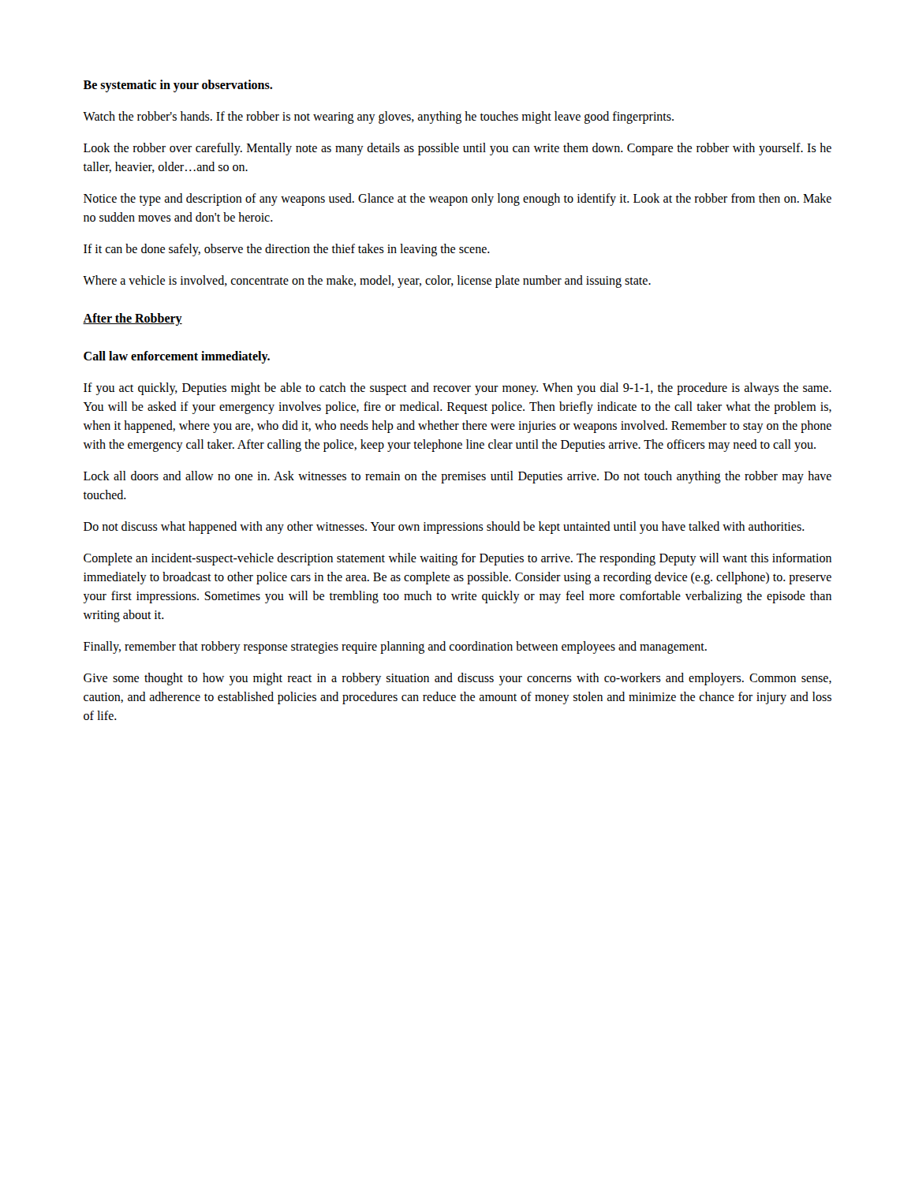Be systematic in your observations.
Watch the robber's hands. If the robber is not wearing any gloves, anything he touches might leave good fingerprints.
Look the robber over carefully. Mentally note as many details as possible until you can write them down. Compare the robber with yourself. Is he taller, heavier, older…and so on.
Notice the type and description of any weapons used. Glance at the weapon only long enough to identify it. Look at the robber from then on. Make no sudden moves and don't be heroic.
If it can be done safely, observe the direction the thief takes in leaving the scene.
Where a vehicle is involved, concentrate on the make, model, year, color, license plate number and issuing state.
After the Robbery
Call law enforcement immediately.
If you act quickly, Deputies might be able to catch the suspect and recover your money. When you dial 9-1-1, the procedure is always the same. You will be asked if your emergency involves police, fire or medical. Request police. Then briefly indicate to the call taker what the problem is, when it happened, where you are, who did it, who needs help and whether there were injuries or weapons involved. Remember to stay on the phone with the emergency call taker. After calling the police, keep your telephone line clear until the Deputies arrive. The officers may need to call you.
Lock all doors and allow no one in. Ask witnesses to remain on the premises until Deputies arrive. Do not touch anything the robber may have touched.
Do not discuss what happened with any other witnesses. Your own impressions should be kept untainted until you have talked with authorities.
Complete an incident-suspect-vehicle description statement while waiting for Deputies to arrive. The responding Deputy will want this information immediately to broadcast to other police cars in the area. Be as complete as possible. Consider using a recording device (e.g. cellphone) to. preserve your first impressions. Sometimes you will be trembling too much to write quickly or may feel more comfortable verbalizing the episode than writing about it.
Finally, remember that robbery response strategies require planning and coordination between employees and management.
Give some thought to how you might react in a robbery situation and discuss your concerns with co-workers and employers. Common sense, caution, and adherence to established policies and procedures can reduce the amount of money stolen and minimize the chance for injury and loss of life.